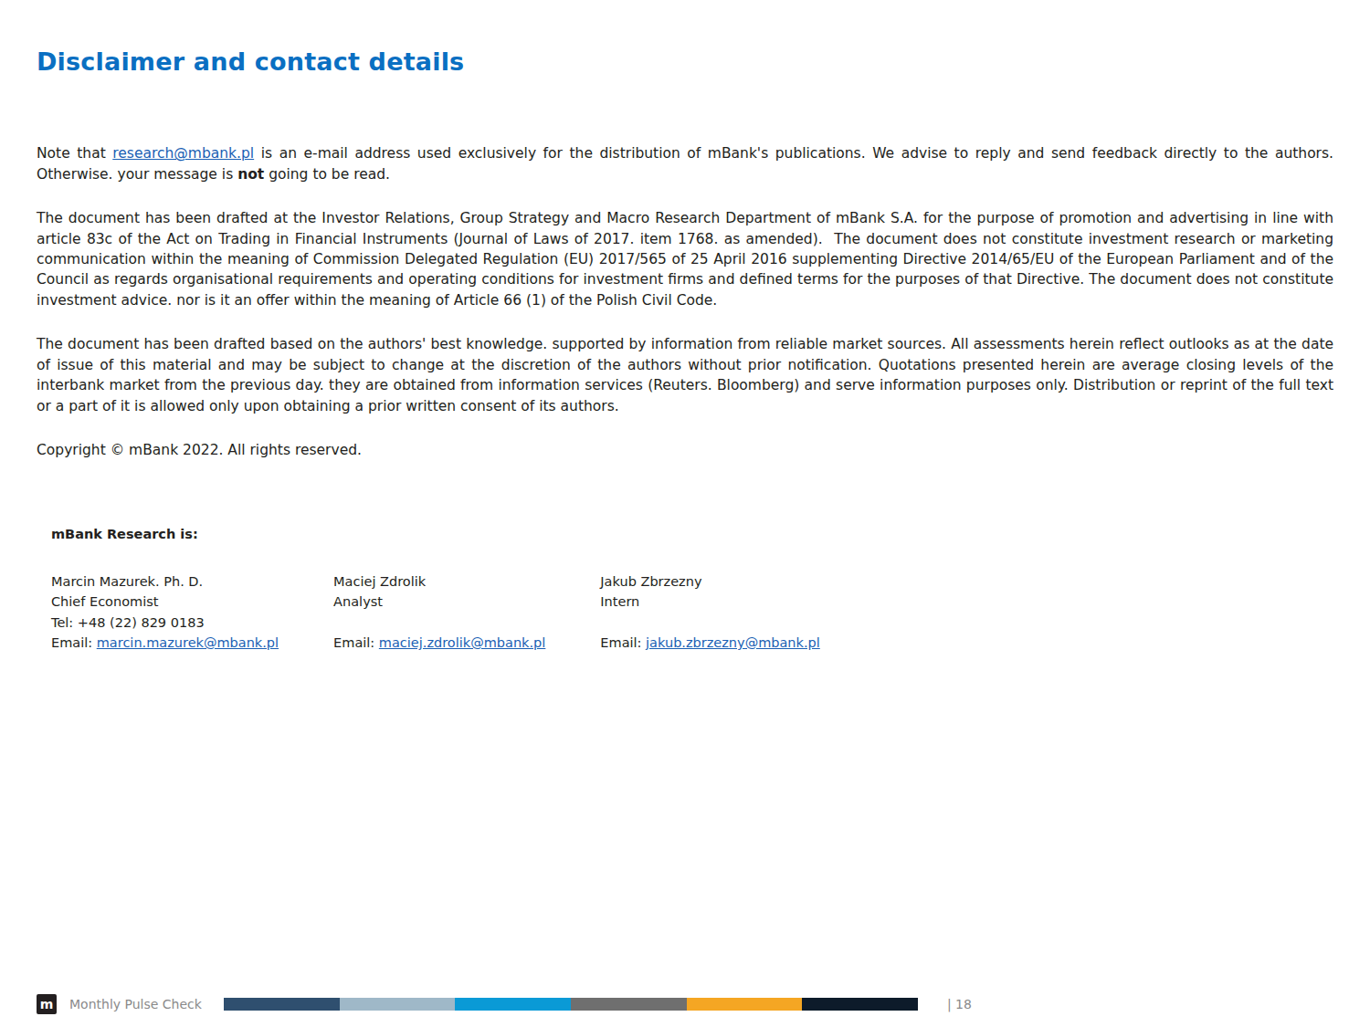Disclaimer and contact details
Note that research@mbank.pl is an e-mail address used exclusively for the distribution of mBank's publications. We advise to reply and send feedback directly to the authors. Otherwise. your message is not going to be read.
The document has been drafted at the Investor Relations, Group Strategy and Macro Research Department of mBank S.A. for the purpose of promotion and advertising in line with article 83c of the Act on Trading in Financial Instruments (Journal of Laws of 2017. item 1768. as amended). The document does not constitute investment research or marketing communication within the meaning of Commission Delegated Regulation (EU) 2017/565 of 25 April 2016 supplementing Directive 2014/65/EU of the European Parliament and of the Council as regards organisational requirements and operating conditions for investment firms and defined terms for the purposes of that Directive. The document does not constitute investment advice. nor is it an offer within the meaning of Article 66 (1) of the Polish Civil Code.
The document has been drafted based on the authors' best knowledge. supported by information from reliable market sources. All assessments herein reflect outlooks as at the date of issue of this material and may be subject to change at the discretion of the authors without prior notification. Quotations presented herein are average closing levels of the interbank market from the previous day. they are obtained from information services (Reuters. Bloomberg) and serve information purposes only. Distribution or reprint of the full text or a part of it is allowed only upon obtaining a prior written consent of its authors.
Copyright © mBank 2022. All rights reserved.
mBank Research is:
| Marcin Mazurek. Ph. D. | Maciej Zdrolik | Jakub Zbrzezny |
| Chief Economist | Analyst | Intern |
| Tel: +48 (22) 829 0183 | | |
| Email: marcin.mazurek@mbank.pl | Email: maciej.zdrolik@mbank.pl | Email: jakub.zbrzezny@mbank.pl |
m
Monthly Pulse Check
| 18